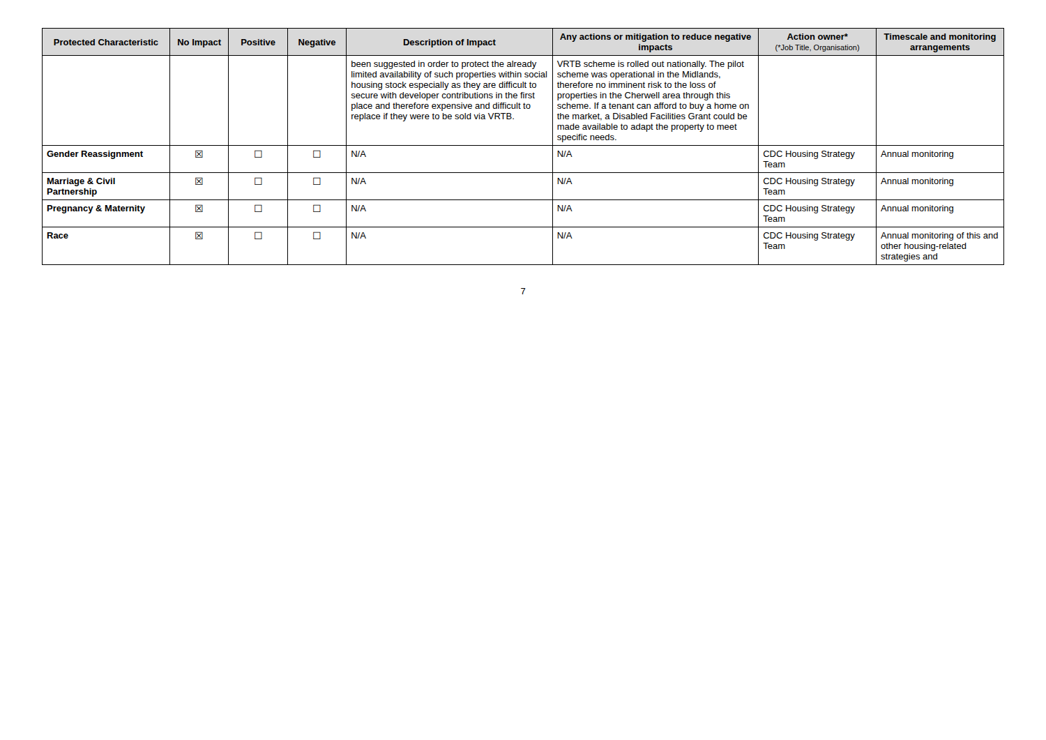| Protected Characteristic | No Impact | Positive | Negative | Description of Impact | Any actions or mitigation to reduce negative impacts | Action owner* (*Job Title, Organisation) | Timescale and monitoring arrangements |
| --- | --- | --- | --- | --- | --- | --- | --- |
| | | | | been suggested in order to protect the already limited availability of such properties within social housing stock especially as they are difficult to secure with developer contributions in the first place and therefore expensive and difficult to replace if they were to be sold via VRTB. | VRTB scheme is rolled out nationally. The pilot scheme was operational in the Midlands, therefore no imminent risk to the loss of properties in the Cherwell area through this scheme. If a tenant can afford to buy a home on the market, a Disabled Facilities Grant could be made available to adapt the property to meet specific needs. | | |
| Gender Reassignment | ☒ | ☐ | ☐ | N/A | N/A | CDC Housing Strategy Team | Annual monitoring |
| Marriage & Civil Partnership | ☒ | ☐ | ☐ | N/A | N/A | CDC Housing Strategy Team | Annual monitoring |
| Pregnancy & Maternity | ☒ | ☐ | ☐ | N/A | N/A | CDC Housing Strategy Team | Annual monitoring |
| Race | ☒ | ☐ | ☐ | N/A | N/A | CDC Housing Strategy Team | Annual monitoring of this and other housing-related strategies and |
7